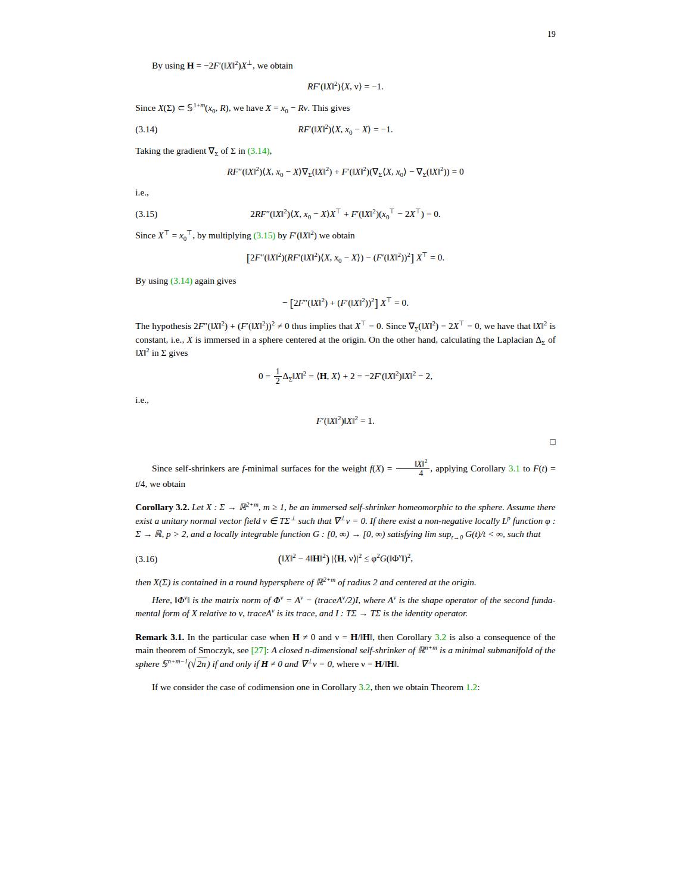19
By using H = −2F′(‖X‖2)X⊥, we obtain
RF′(‖X‖2)⟨X, ν⟩ = −1.
Since X(Σ) ⊂ 𝕊1+m(x0, R), we have X = x0 − Rν. This gives
(3.14) RF′(‖X‖2)⟨X, x0 − X⟩ = −1.
Taking the gradient ∇Σ of Σ in (3.14),
RF″(‖X‖2)⟨X, x0 − X⟩∇Σ(‖X‖2) + F′(‖X‖2)(∇Σ⟨X, x0⟩ − ∇Σ(‖X‖2)) = 0
i.e.,
(3.15) 2RF″(‖X‖2)⟨X, x0 − X⟩X⊤ + F′(‖X‖2)(x0⊤ − 2X⊤) = 0.
Since X⊤ = x0⊤, by multiplying (3.15) by F′(‖X‖2) we obtain
[2F″(‖X‖2)(RF′(‖X‖2)⟨X, x0 − X⟩) − (F′(‖X‖2))2] X⊤ = 0.
By using (3.14) again gives
− [2F″(‖X‖2) + (F′(‖X‖2))2] X⊤ = 0.
The hypothesis 2F″(‖X‖2) + (F′(‖X‖2))2 ≠ 0 thus implies that X⊤ = 0. Since ∇Σ(‖X‖2) = 2X⊤ = 0, we have that ‖X‖2 is constant, i.e., X is immersed in a sphere centered at the origin. On the other hand, calculating the Laplacian ΔΣ of ‖X‖2 in Σ gives
0 = 12 ΔΣ‖X‖2 = ⟨H, X⟩ + 2 = −2F′(‖X‖2)‖X‖2 − 2,
i.e.,
F′(‖X‖2)‖X‖2 = 1.
□
Since self-shrinkers are f-minimal surfaces for the weight f(X) = ‖X‖24, applying Corollary 3.1 to F(t) = t/4, we obtain
Corollary 3.2. Let X : Σ → ℝ2+m, m ≥ 1, be an immersed self-shrinker homeomorphic to the sphere. Assume there exist a unitary normal vector field ν ∈ TΣ⊥ such that ∇⊥ν = 0. If there exist a non-negative locally Lp function φ : Σ → ℝ, p > 2, and a locally integrable function G : [0, ∞) → [0, ∞) satisfying lim supt→0 G(t)/t < ∞, such that
(3.16) (‖X‖2 − 4‖H‖2) |⟨H, ν⟩|2 ≤ φ2G(‖Φν‖)2,
then X(Σ) is contained in a round hypersphere of ℝ2+m of radius 2 and centered at the origin.
Here, ‖Φν‖ is the matrix norm of Φν = Aν − (traceAν/2)I, where Aν is the shape operator of the second fundamental form of X relative to ν, traceAν is its trace, and I : TΣ → TΣ is the identity operator.
Remark 3.1. In the particular case when H ≠ 0 and ν = H/‖H‖, then Corollary 3.2 is also a consequence of the main theorem of Smoczyk, see [27]: A closed n-dimensional self-shrinker of ℝn+m is a minimal submanifold of the sphere 𝕊n+m−1(√2n) if and only if H ≠ 0 and ∇⊥ν = 0, where ν = H/‖H‖.
If we consider the case of codimension one in Corollary 3.2, then we obtain Theorem 1.2: